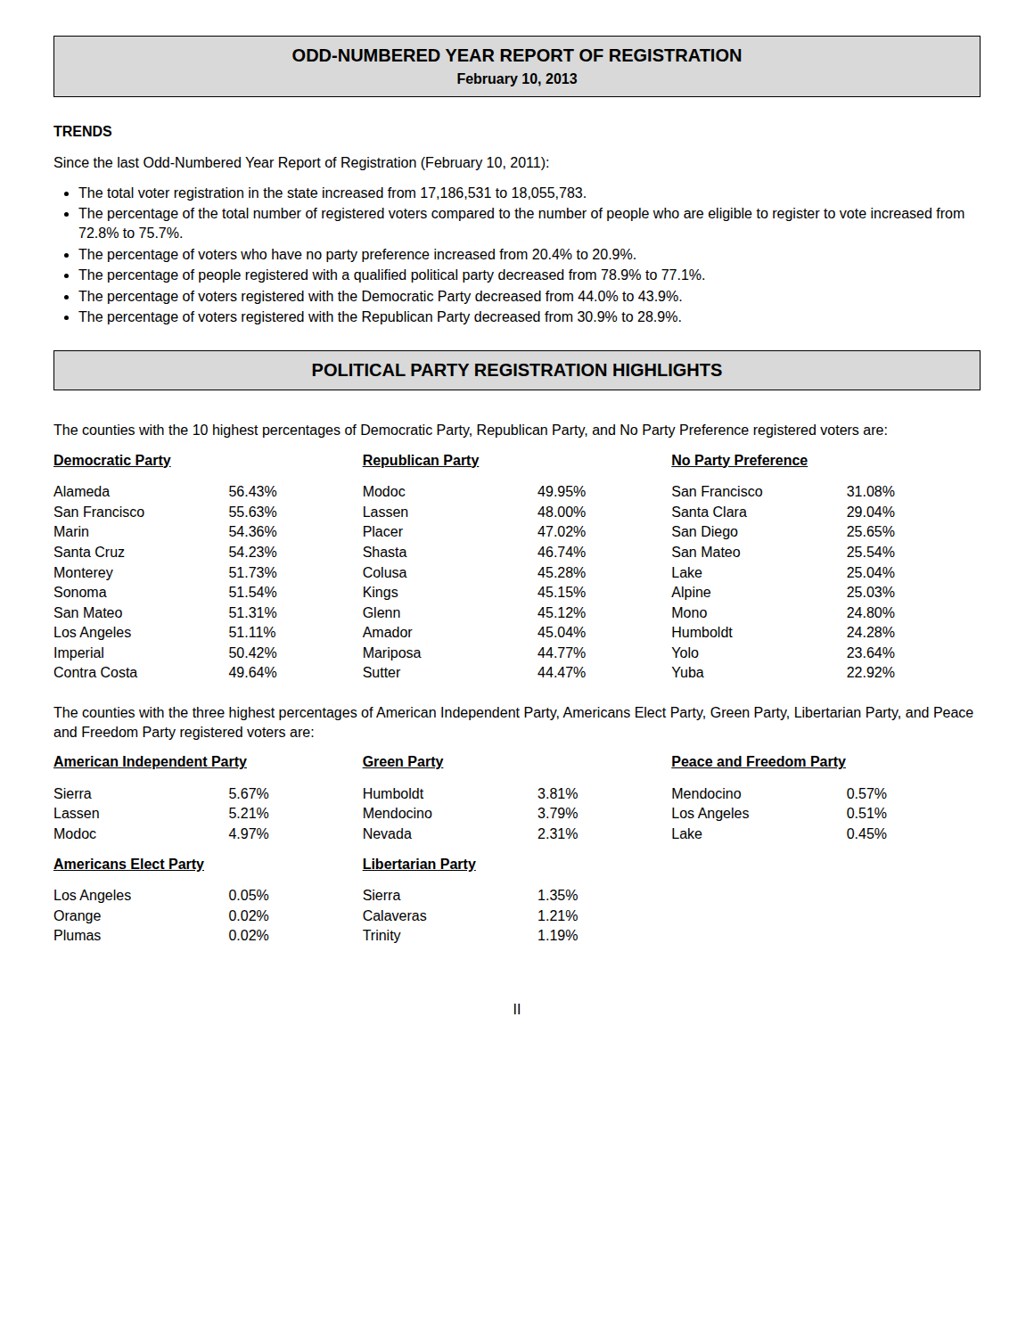ODD-NUMBERED YEAR REPORT OF REGISTRATION
February 10, 2013
TRENDS
Since the last Odd-Numbered Year Report of Registration (February 10, 2011):
The total voter registration in the state increased from 17,186,531 to 18,055,783.
The percentage of the total number of registered voters compared to the number of people who are eligible to register to vote increased from 72.8% to 75.7%.
The percentage of voters who have no party preference increased from 20.4% to 20.9%.
The percentage of people registered with a qualified political party decreased from 78.9% to 77.1%.
The percentage of voters registered with the Democratic Party decreased from 44.0% to 43.9%.
The percentage of voters registered with the Republican Party decreased from 30.9% to 28.9%.
POLITICAL PARTY REGISTRATION HIGHLIGHTS
The counties with the 10 highest percentages of Democratic Party, Republican Party, and No Party Preference registered voters are:
| Democratic Party | Republican Party | No Party Preference |
| --- | --- | --- |
| Alameda | 56.43% | Modoc | 49.95% | San Francisco | 31.08% |
| San Francisco | 55.63% | Lassen | 48.00% | Santa Clara | 29.04% |
| Marin | 54.36% | Placer | 47.02% | San Diego | 25.65% |
| Santa Cruz | 54.23% | Shasta | 46.74% | San Mateo | 25.54% |
| Monterey | 51.73% | Colusa | 45.28% | Lake | 25.04% |
| Sonoma | 51.54% | Kings | 45.15% | Alpine | 25.03% |
| San Mateo | 51.31% | Glenn | 45.12% | Mono | 24.80% |
| Los Angeles | 51.11% | Amador | 45.04% | Humboldt | 24.28% |
| Imperial | 50.42% | Mariposa | 44.77% | Yolo | 23.64% |
| Contra Costa | 49.64% | Sutter | 44.47% | Yuba | 22.92% |
The counties with the three highest percentages of American Independent Party, Americans Elect Party, Green Party, Libertarian Party, and Peace and Freedom Party registered voters are:
| American Independent Party | Green Party | Peace and Freedom Party |
| --- | --- | --- |
| Sierra | 5.67% | Humboldt | 3.81% | Mendocino | 0.57% |
| Lassen | 5.21% | Mendocino | 3.79% | Los Angeles | 0.51% |
| Modoc | 4.97% | Nevada | 2.31% | Lake | 0.45% |
| Americans Elect Party | Libertarian Party | |
| Los Angeles | 0.05% | Sierra | 1.35% | | |
| Orange | 0.02% | Calaveras | 1.21% | | |
| Plumas | 0.02% | Trinity | 1.19% | | |
II